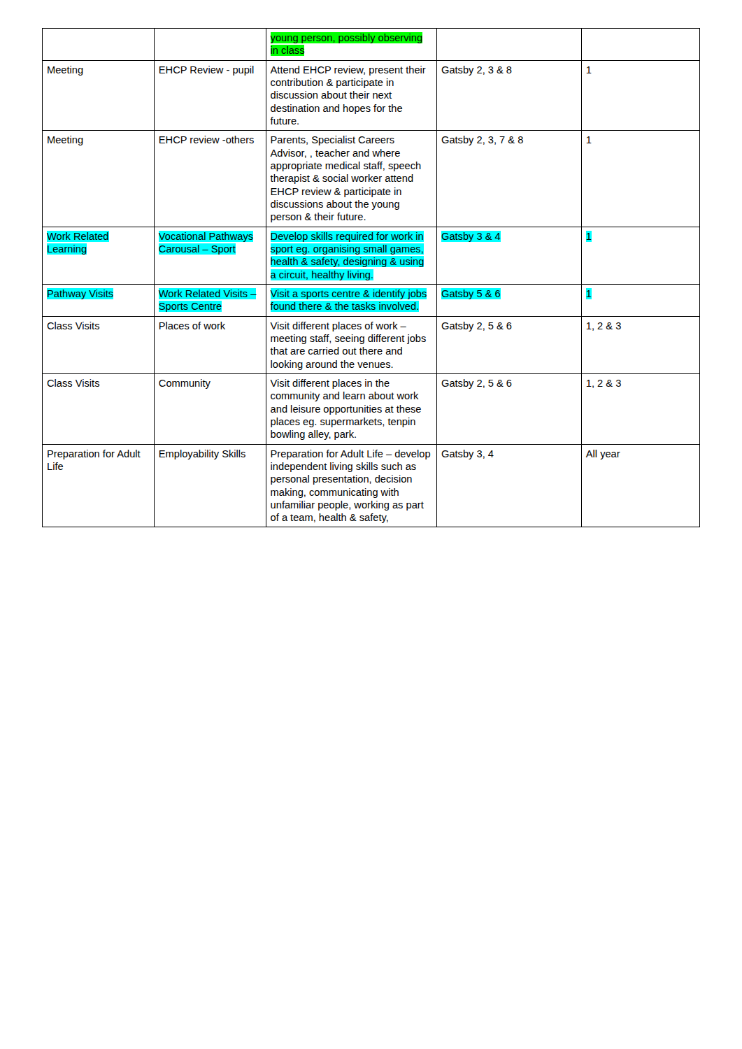| | | young person, possibly observing in class | | |
| Meeting | EHCP Review - pupil | Attend EHCP review, present their contribution & participate in discussion about their next destination and hopes for the future. | Gatsby 2, 3 & 8 | 1 |
| Meeting | EHCP review -others | Parents, Specialist Careers Advisor, , teacher and where appropriate medical staff, speech therapist & social worker attend EHCP review & participate in discussions about the young person & their future. | Gatsby 2, 3, 7 & 8 | 1 |
| Work Related Learning | Vocational Pathways Carousal – Sport | Develop skills required for work in sport eg. organising small games, health & safety, designing & using a circuit, healthy living. | Gatsby 3 & 4 | 1 |
| Pathway Visits | Work Related Visits – Sports Centre | Visit a sports centre & identify jobs found there & the tasks involved. | Gatsby 5 & 6 | 1 |
| Class Visits | Places of work | Visit different places of work – meeting staff, seeing different jobs that are carried out there and looking around the venues. | Gatsby 2, 5 & 6 | 1, 2 & 3 |
| Class Visits | Community | Visit different places in the community and learn about work and leisure opportunities at these places eg. supermarkets, tenpin bowling alley, park. | Gatsby 2, 5 & 6 | 1, 2 & 3 |
| Preparation for Adult Life | Employability Skills | Preparation for Adult Life – develop independent living skills such as personal presentation, decision making, communicating with unfamiliar people, working as part of a team, health & safety, | Gatsby 3, 4 | All year |